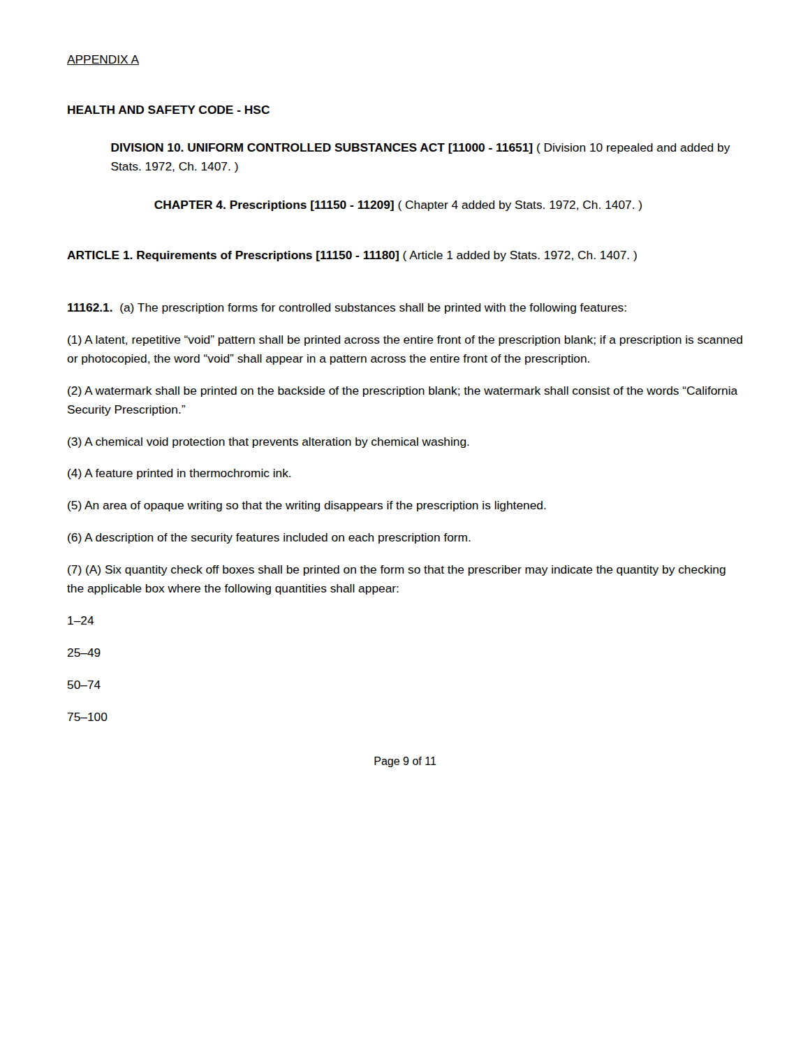APPENDIX A
HEALTH AND SAFETY CODE - HSC
DIVISION 10. UNIFORM CONTROLLED SUBSTANCES ACT [11000 - 11651] ( Division 10 repealed and added by Stats. 1972, Ch. 1407. )
CHAPTER 4. Prescriptions [11150 - 11209] ( Chapter 4 added by Stats. 1972, Ch. 1407. )
ARTICLE 1. Requirements of Prescriptions [11150 - 11180] ( Article 1 added by Stats. 1972, Ch. 1407. )
11162.1. (a) The prescription forms for controlled substances shall be printed with the following features:
(1) A latent, repetitive “void” pattern shall be printed across the entire front of the prescription blank; if a prescription is scanned or photocopied, the word “void” shall appear in a pattern across the entire front of the prescription.
(2) A watermark shall be printed on the backside of the prescription blank; the watermark shall consist of the words “California Security Prescription.”
(3) A chemical void protection that prevents alteration by chemical washing.
(4) A feature printed in thermochromic ink.
(5) An area of opaque writing so that the writing disappears if the prescription is lightened.
(6) A description of the security features included on each prescription form.
(7) (A) Six quantity check off boxes shall be printed on the form so that the prescriber may indicate the quantity by checking the applicable box where the following quantities shall appear:
1–24
25–49
50–74
75–100
Page 9 of 11